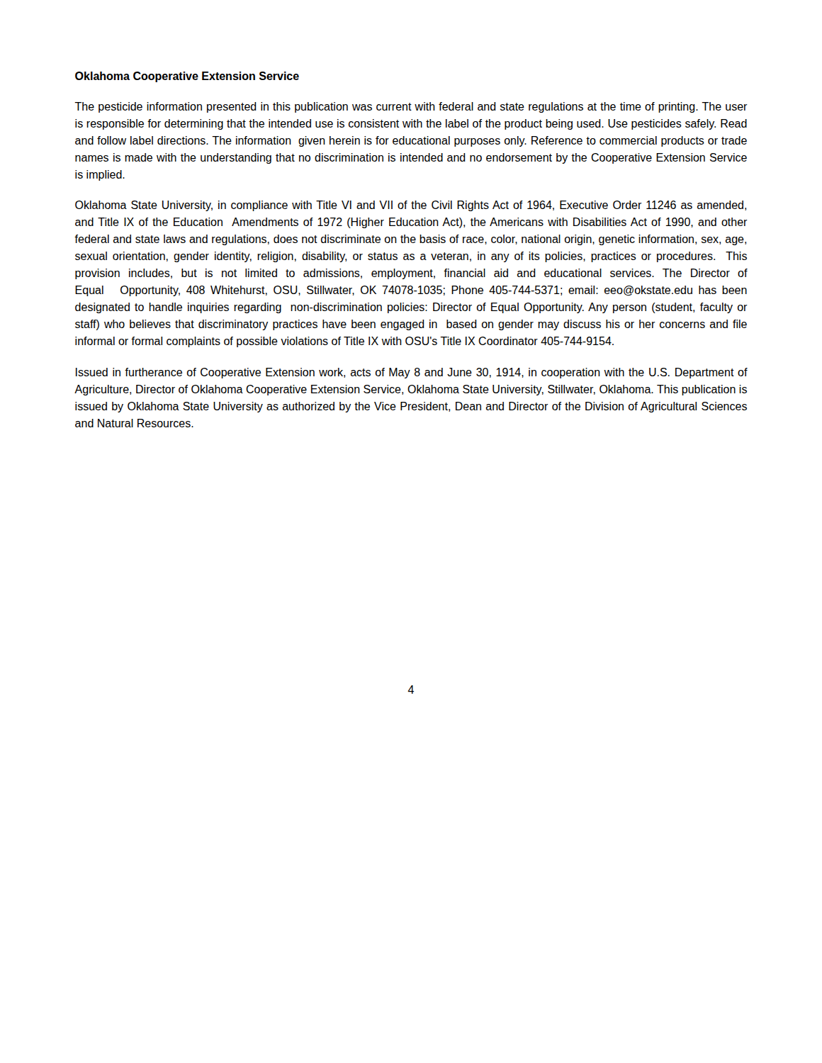Oklahoma Cooperative Extension Service
The pesticide information presented in this publication was current with federal and state regulations at the time of printing. The user is responsible for determining that the intended use is consistent with the label of the product being used. Use pesticides safely. Read and follow label directions. The information given herein is for educational purposes only. Reference to commercial products or trade names is made with the understanding that no discrimination is intended and no endorsement by the Cooperative Extension Service is implied.
Oklahoma State University, in compliance with Title VI and VII of the Civil Rights Act of 1964, Executive Order 11246 as amended, and Title IX of the Education Amendments of 1972 (Higher Education Act), the Americans with Disabilities Act of 1990, and other federal and state laws and regulations, does not discriminate on the basis of race, color, national origin, genetic information, sex, age, sexual orientation, gender identity, religion, disability, or status as a veteran, in any of its policies, practices or procedures. This provision includes, but is not limited to admissions, employment, financial aid and educational services. The Director of Equal Opportunity, 408 Whitehurst, OSU, Stillwater, OK 74078-1035; Phone 405-744-5371; email: eeo@okstate.edu has been designated to handle inquiries regarding non-discrimination policies: Director of Equal Opportunity. Any person (student, faculty or staff) who believes that discriminatory practices have been engaged in based on gender may discuss his or her concerns and file informal or formal complaints of possible violations of Title IX with OSU's Title IX Coordinator 405-744-9154.
Issued in furtherance of Cooperative Extension work, acts of May 8 and June 30, 1914, in cooperation with the U.S. Department of Agriculture, Director of Oklahoma Cooperative Extension Service, Oklahoma State University, Stillwater, Oklahoma. This publication is issued by Oklahoma State University as authorized by the Vice President, Dean and Director of the Division of Agricultural Sciences and Natural Resources.
4